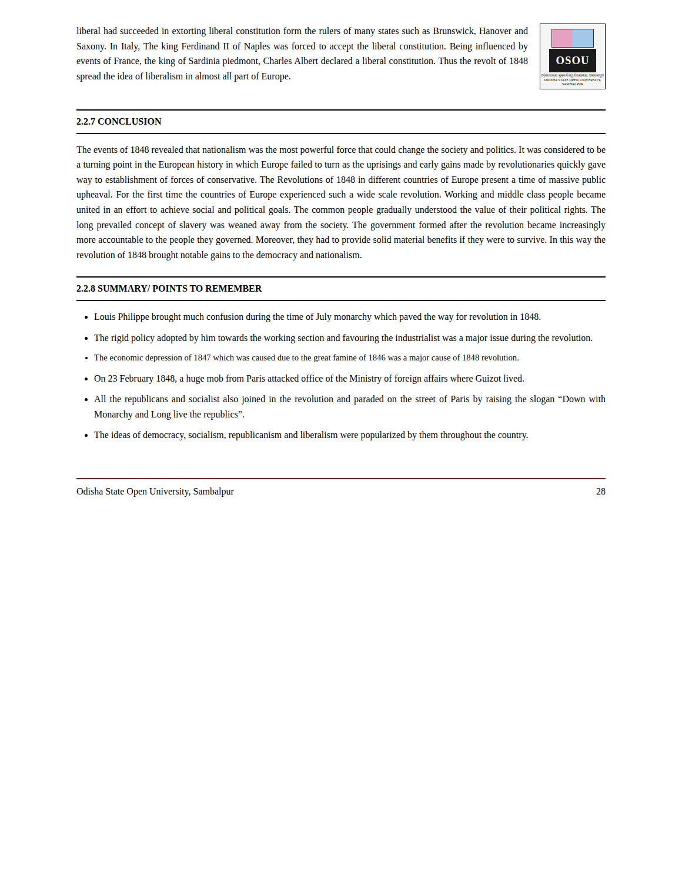OSOU
ଓଡ଼ିଶା ରାଜ୍ୟ ମୁକ୍ତ ବିଶ୍ୱବିଦ୍ୟାଳୟ, ସମ୍ବଲପୁର
ODISHA STATE OPEN UNIVERSITY, SAMBALPUR
liberal had succeeded in extorting liberal constitution form the rulers of many states such as Brunswick, Hanover and Saxony. In Italy, The king Ferdinand II of Naples was forced to accept the liberal constitution. Being influenced by events of France, the king of Sardinia piedmont, Charles Albert declared a liberal constitution. Thus the revolt of 1848 spread the idea of liberalism in almost all part of Europe.
2.2.7 CONCLUSION
The events of 1848 revealed that nationalism was the most powerful force that could change the society and politics. It was considered to be a turning point in the European history in which Europe failed to turn as the uprisings and early gains made by revolutionaries quickly gave way to establishment of forces of conservative. The Revolutions of 1848 in different countries of Europe present a time of massive public upheaval. For the first time the countries of Europe experienced such a wide scale revolution. Working and middle class people became united in an effort to achieve social and political goals. The common people gradually understood the value of their political rights. The long prevailed concept of slavery was weaned away from the society. The government formed after the revolution became increasingly more accountable to the people they governed. Moreover, they had to provide solid material benefits if they were to survive. In this way the revolution of 1848 brought notable gains to the democracy and nationalism.
2.2.8 SUMMARY/ POINTS TO REMEMBER
Louis Philippe brought much confusion during the time of July monarchy which paved the way for revolution in 1848.
The rigid policy adopted by him towards the working section and favouring the industrialist was a major issue during the revolution.
The economic depression of 1847 which was caused due to the great famine of 1846 was a major cause of 1848 revolution.
On 23 February 1848, a huge mob from Paris attacked office of the Ministry of foreign affairs where Guizot lived.
All the republicans and socialist also joined in the revolution and paraded on the street of Paris by raising the slogan “Down with Monarchy and Long live the republics”.
The ideas of democracy, socialism, republicanism and liberalism were popularized by them throughout the country.
Odisha State Open University, Sambalpur 28